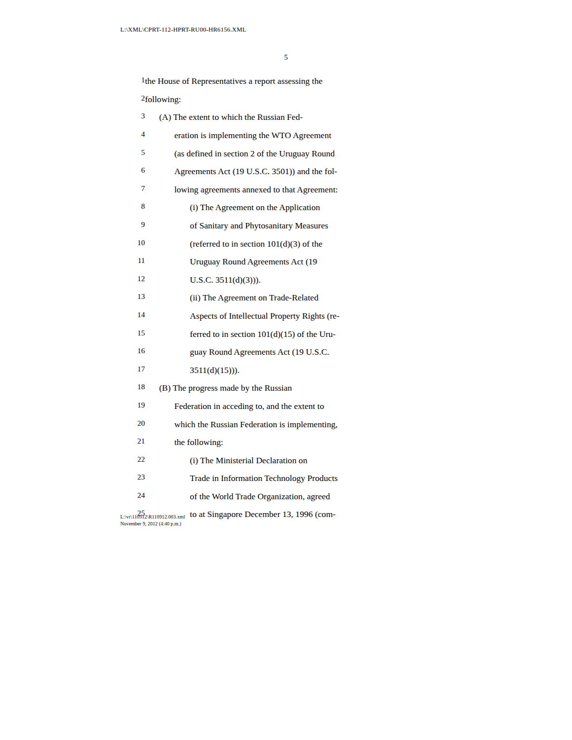L:\XML\CPRT-112-HPRT-RU00-HR6156.XML
5
| 1 | the House of Representatives a report assessing the |
| 2 | following: |
| 3 | (A) The extent to which the Russian Fed- |
| 4 | eration is implementing the WTO Agreement |
| 5 | (as defined in section 2 of the Uruguay Round |
| 6 | Agreements Act (19 U.S.C. 3501)) and the fol- |
| 7 | lowing agreements annexed to that Agreement: |
| 8 | (i) The Agreement on the Application |
| 9 | of Sanitary and Phytosanitary Measures |
| 10 | (referred to in section 101(d)(3) of the |
| 11 | Uruguay Round Agreements Act (19 |
| 12 | U.S.C. 3511(d)(3))). |
| 13 | (ii) The Agreement on Trade-Related |
| 14 | Aspects of Intellectual Property Rights (re- |
| 15 | ferred to in section 101(d)(15) of the Uru- |
| 16 | guay Round Agreements Act (19 U.S.C. |
| 17 | 3511(d)(15))). |
| 18 | (B) The progress made by the Russian |
| 19 | Federation in acceding to, and the extent to |
| 20 | which the Russian Federation is implementing, |
| 21 | the following: |
| 22 | (i) The Ministerial Declaration on |
| 23 | Trade in Information Technology Products |
| 24 | of the World Trade Organization, agreed |
| 25 | to at Singapore December 13, 1996 (com- |
L:\vr\110912\R110912.003.xml
November 9, 2012 (4:40 p.m.)